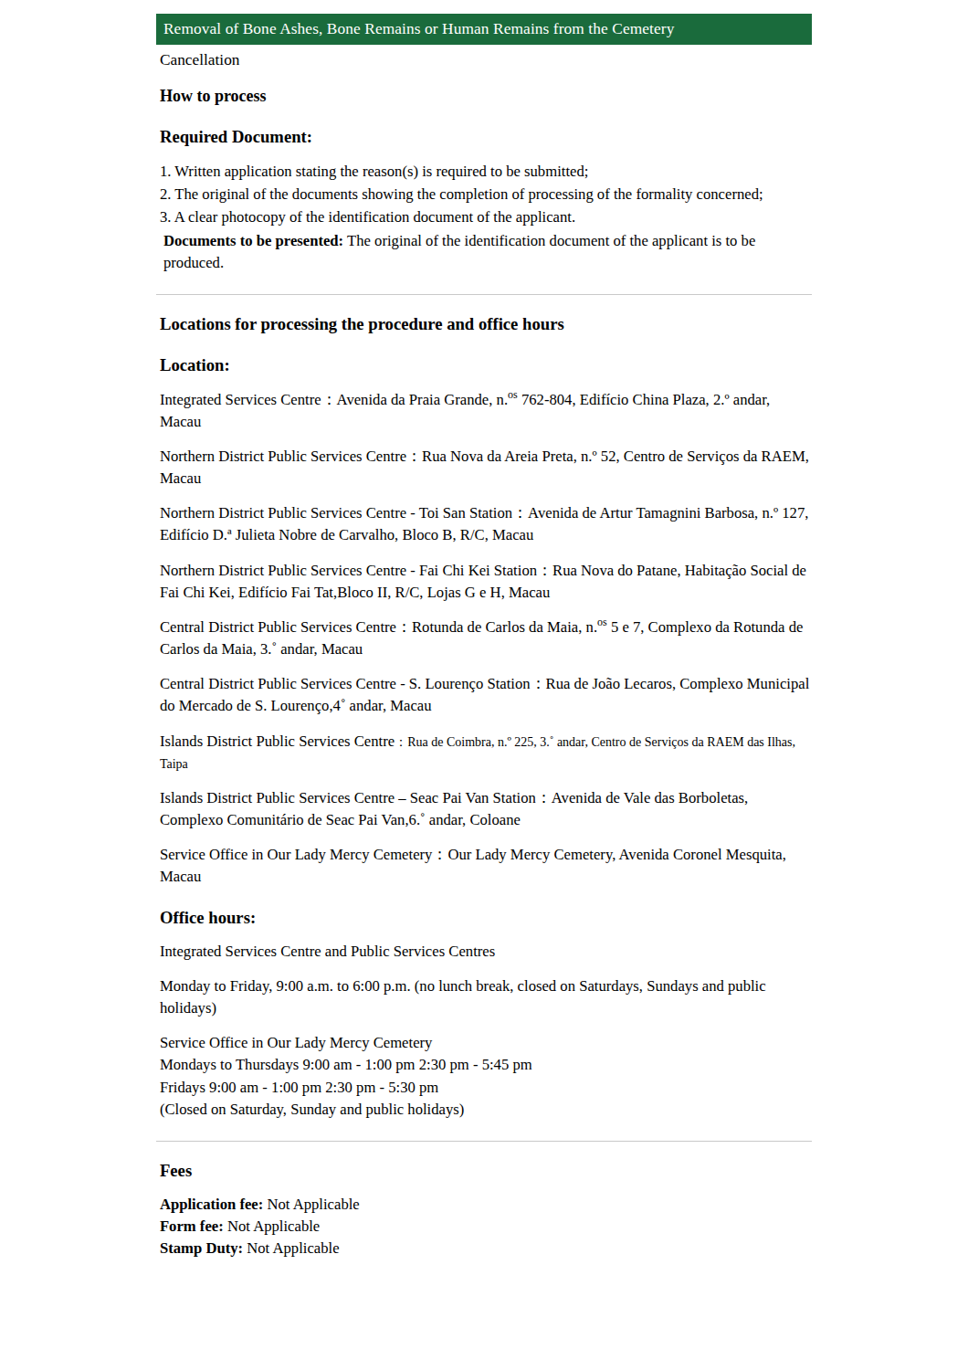Removal of Bone Ashes, Bone Remains or Human Remains from the Cemetery
Cancellation
How to process
Required Document:
1. Written application stating the reason(s) is required to be submitted;
2. The original of the documents showing the completion of processing of the formality concerned;
3. A clear photocopy of the identification document of the applicant.
Documents to be presented: The original of the identification document of the applicant is to be produced.
Locations for processing the procedure and office hours
Location:
Integrated Services Centre：Avenida da Praia Grande, n.os 762-804, Edifício China Plaza, 2.º andar, Macau
Northern District Public Services Centre：Rua Nova da Areia Preta, n.º 52, Centro de Serviços da RAEM, Macau
Northern District Public Services Centre - Toi San Station：Avenida de Artur Tamagnini Barbosa, n.º 127, Edifício D.ª Julieta Nobre de Carvalho, Bloco B, R/C, Macau
Northern District Public Services Centre - Fai Chi Kei Station：Rua Nova do Patane, Habitação Social de Fai Chi Kei, Edifício Fai Tat,Bloco II, R/C, Lojas G e H, Macau
Central District Public Services Centre：Rotunda de Carlos da Maia, n.os 5 e 7, Complexo da Rotunda de Carlos da Maia, 3.˚ andar, Macau
Central District Public Services Centre - S. Lourenço Station：Rua de João Lecaros, Complexo Municipal do Mercado de S. Lourenço,4˚ andar, Macau
Islands District Public Services Centre：Rua de Coimbra, n.º 225, 3.˚ andar, Centro de Serviços da RAEM das Ilhas, Taipa
Islands District Public Services Centre – Seac Pai Van Station：Avenida de Vale das Borboletas, Complexo Comunitário de Seac Pai Van,6.˚ andar, Coloane
Service Office in Our Lady Mercy Cemetery：Our Lady Mercy Cemetery, Avenida Coronel Mesquita, Macau
Office hours:
Integrated Services Centre and Public Services Centres
Monday to Friday, 9:00 a.m. to 6:00 p.m. (no lunch break, closed on Saturdays, Sundays and public holidays)
Service Office in Our Lady Mercy Cemetery
Mondays to Thursdays 9:00 am - 1:00 pm 2:30 pm - 5:45 pm
Fridays 9:00 am - 1:00 pm 2:30 pm - 5:30 pm
(Closed on Saturday, Sunday and public holidays)
Fees
Application fee: Not Applicable
Form fee: Not Applicable
Stamp Duty: Not Applicable